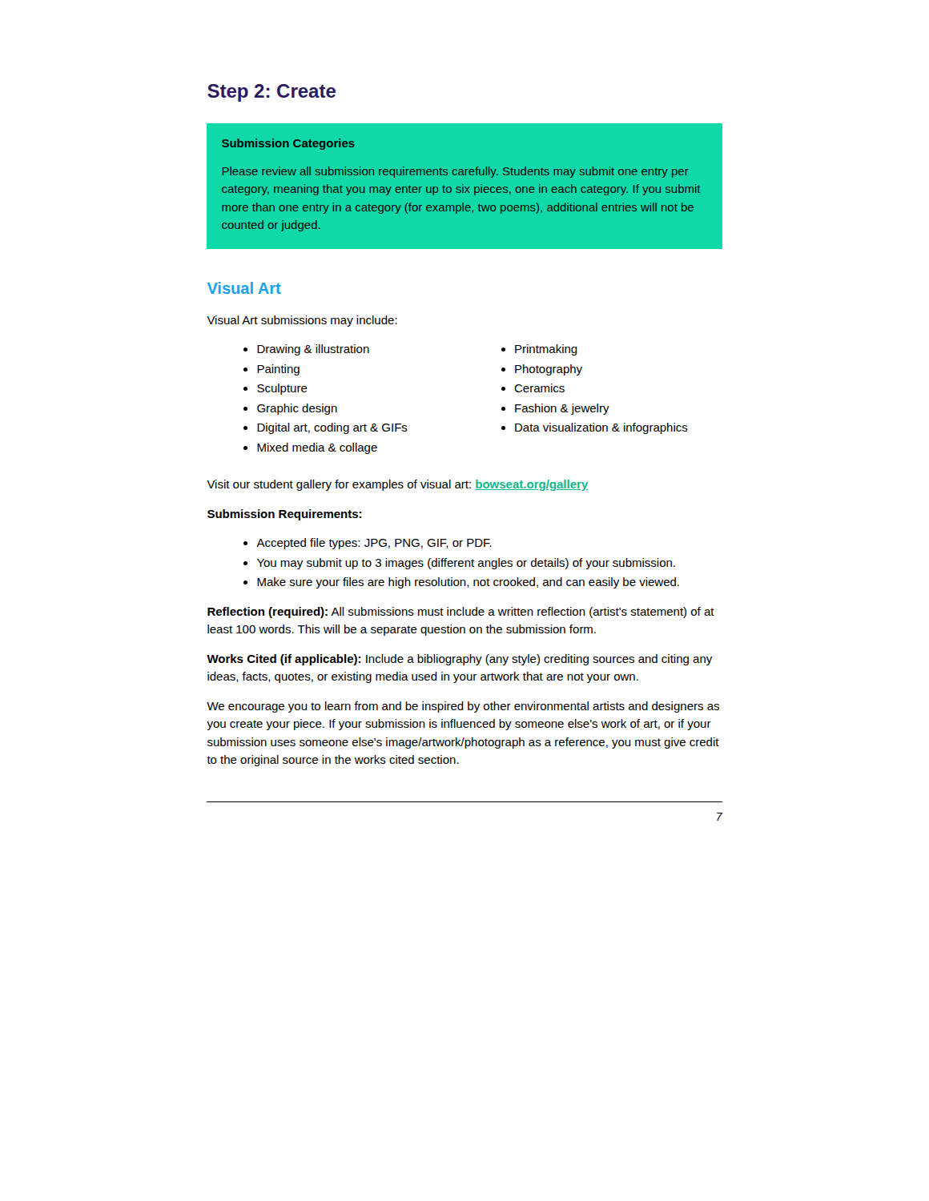Step 2: Create
Submission Categories
Please review all submission requirements carefully. Students may submit one entry per category, meaning that you may enter up to six pieces, one in each category. If you submit more than one entry in a category (for example, two poems), additional entries will not be counted or judged.
Visual Art
Visual Art submissions may include:
Drawing & illustration
Painting
Sculpture
Graphic design
Digital art, coding art & GIFs
Mixed media & collage
Printmaking
Photography
Ceramics
Fashion & jewelry
Data visualization & infographics
Visit our student gallery for examples of visual art: bowseat.org/gallery
Submission Requirements:
Accepted file types: JPG, PNG, GIF, or PDF.
You may submit up to 3 images (different angles or details) of your submission.
Make sure your files are high resolution, not crooked, and can easily be viewed.
Reflection (required): All submissions must include a written reflection (artist's statement) of at least 100 words. This will be a separate question on the submission form.
Works Cited (if applicable): Include a bibliography (any style) crediting sources and citing any ideas, facts, quotes, or existing media used in your artwork that are not your own.
We encourage you to learn from and be inspired by other environmental artists and designers as you create your piece. If your submission is influenced by someone else's work of art, or if your submission uses someone else's image/artwork/photograph as a reference, you must give credit to the original source in the works cited section.
7